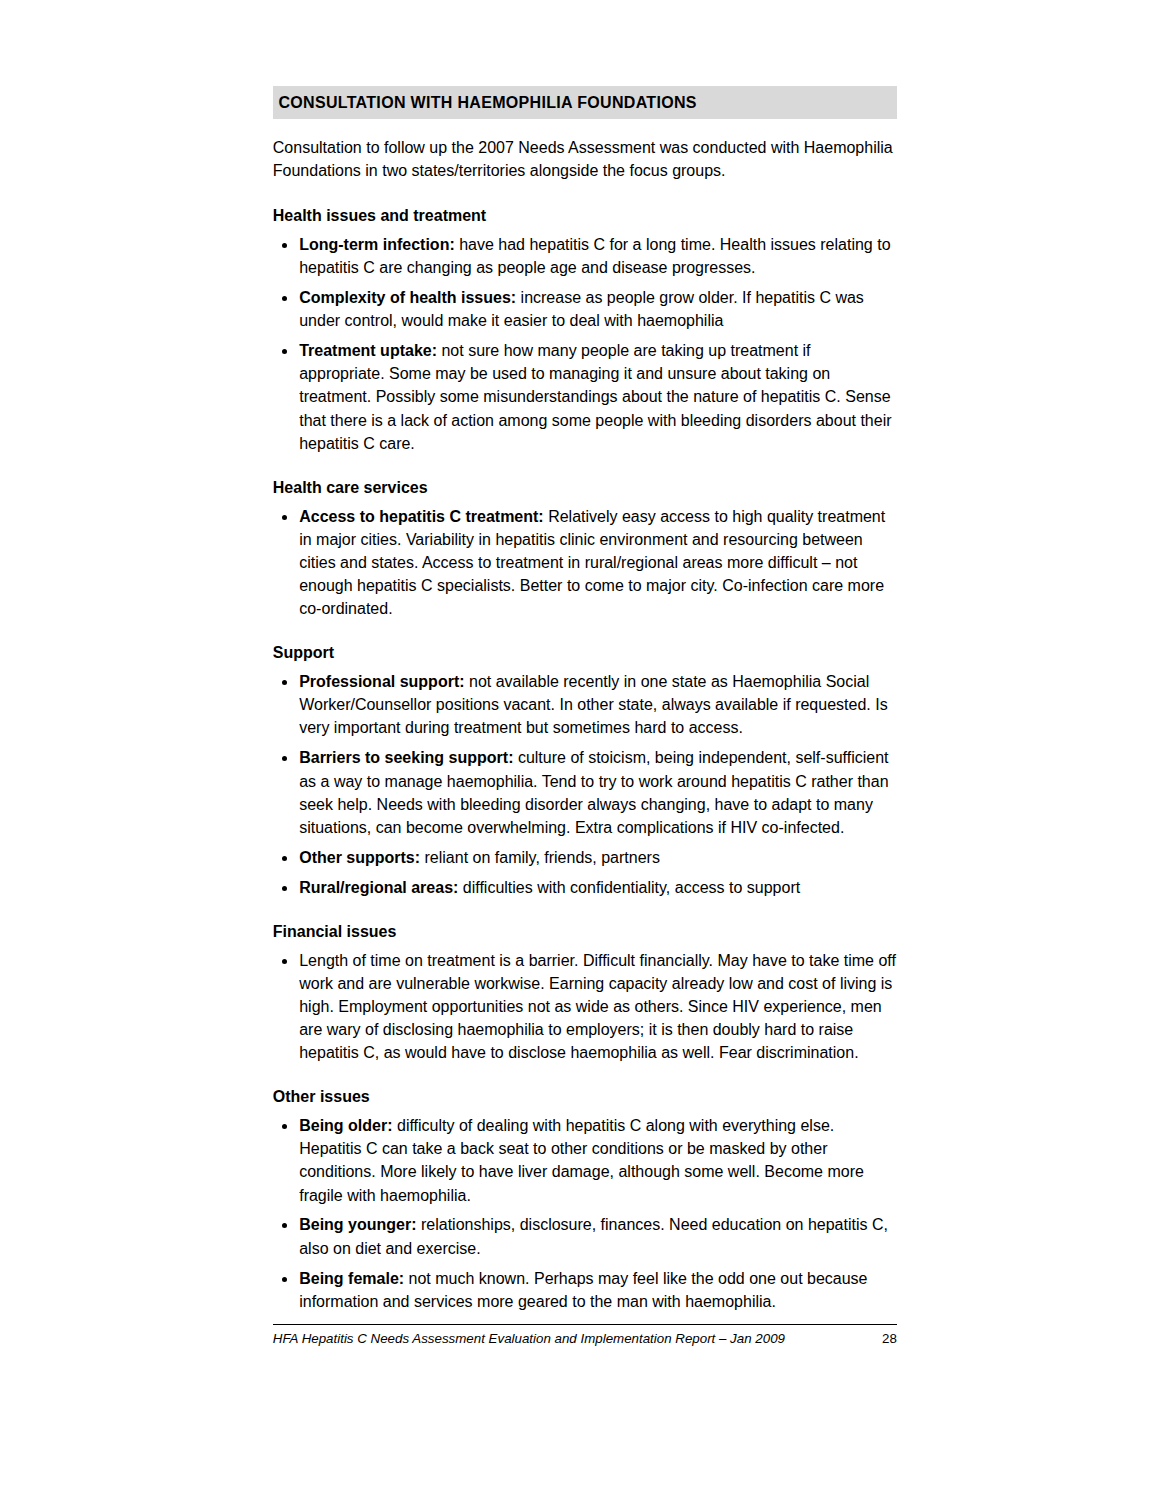CONSULTATION WITH HAEMOPHILIA FOUNDATIONS
Consultation to follow up the 2007 Needs Assessment was conducted with Haemophilia Foundations in two states/territories alongside the focus groups.
Health issues and treatment
Long-term infection: have had hepatitis C for a long time. Health issues relating to hepatitis C are changing as people age and disease progresses.
Complexity of health issues: increase as people grow older. If hepatitis C was under control, would make it easier to deal with haemophilia
Treatment uptake: not sure how many people are taking up treatment if appropriate. Some may be used to managing it and unsure about taking on treatment. Possibly some misunderstandings about the nature of hepatitis C. Sense that there is a lack of action among some people with bleeding disorders about their hepatitis C care.
Health care services
Access to hepatitis C treatment: Relatively easy access to high quality treatment in major cities. Variability in hepatitis clinic environment and resourcing between cities and states. Access to treatment in rural/regional areas more difficult – not enough hepatitis C specialists. Better to come to major city. Co-infection care more co-ordinated.
Support
Professional support: not available recently in one state as Haemophilia Social Worker/Counsellor positions vacant. In other state, always available if requested. Is very important during treatment but sometimes hard to access.
Barriers to seeking support: culture of stoicism, being independent, self-sufficient as a way to manage haemophilia. Tend to try to work around hepatitis C rather than seek help. Needs with bleeding disorder always changing, have to adapt to many situations, can become overwhelming. Extra complications if HIV co-infected.
Other supports: reliant on family, friends, partners
Rural/regional areas: difficulties with confidentiality, access to support
Financial issues
Length of time on treatment is a barrier. Difficult financially. May have to take time off work and are vulnerable workwise. Earning capacity already low and cost of living is high. Employment opportunities not as wide as others. Since HIV experience, men are wary of disclosing haemophilia to employers; it is then doubly hard to raise hepatitis C, as would have to disclose haemophilia as well. Fear discrimination.
Other issues
Being older: difficulty of dealing with hepatitis C along with everything else. Hepatitis C can take a back seat to other conditions or be masked by other conditions. More likely to have liver damage, although some well. Become more fragile with haemophilia.
Being younger: relationships, disclosure, finances. Need education on hepatitis C, also on diet and exercise.
Being female: not much known. Perhaps may feel like the odd one out because information and services more geared to the man with haemophilia.
HFA Hepatitis C Needs Assessment Evaluation and Implementation Report – Jan 2009 28